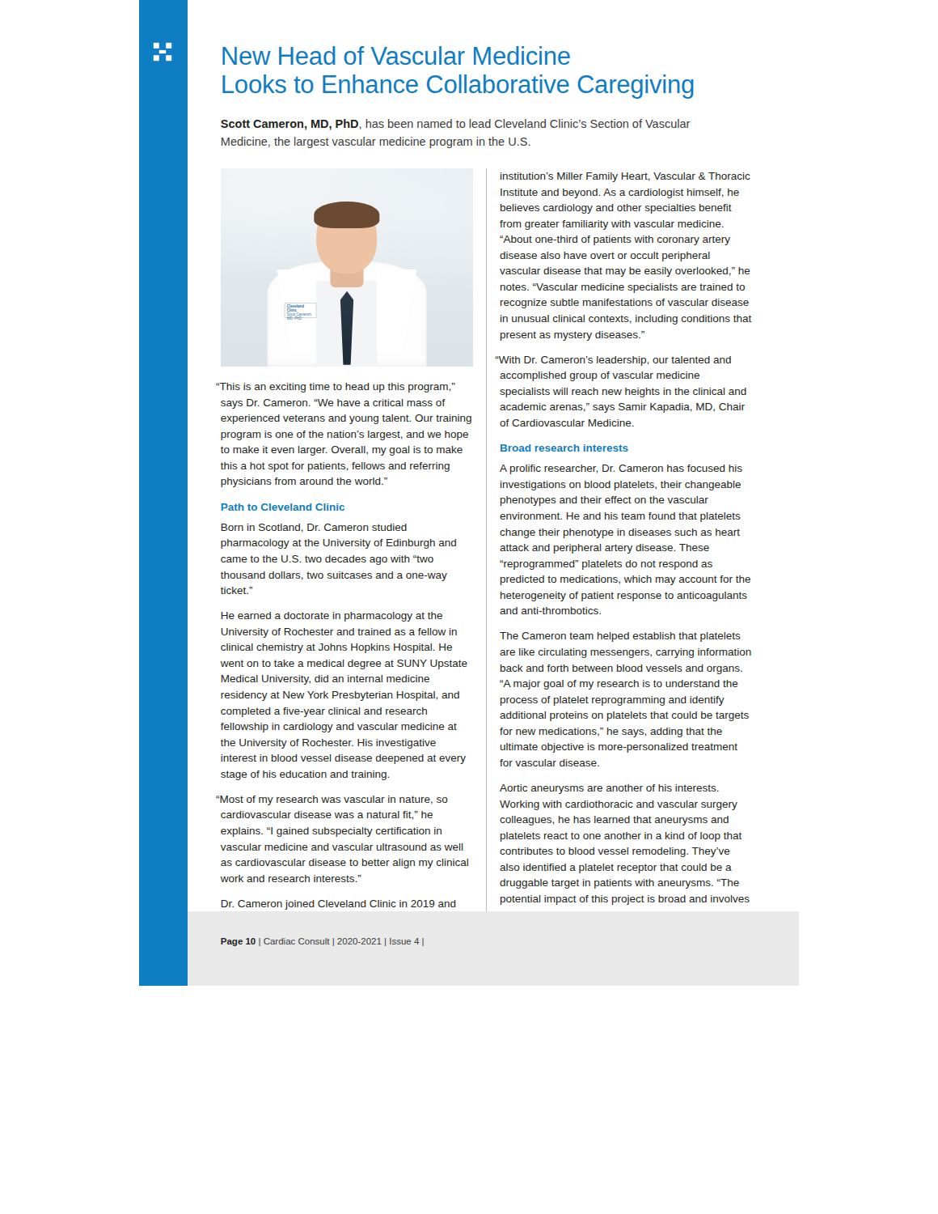New Head of Vascular Medicine
Looks to Enhance Collaborative Caregiving
Scott Cameron, MD, PhD, has been named to lead Cleveland Clinic’s Section of Vascular Medicine, the largest vascular medicine program in the U.S.
Cleveland Clinic
Scott Cameron, MD, PhD
“This is an exciting time to head up this program,” says Dr. Cameron. “We have a critical mass of experienced veterans and young talent. Our training program is one of the nation’s largest, and we hope to make it even larger. Overall, my goal is to make this a hot spot for patients, fellows and referring physicians from around the world.”
Path to Cleveland Clinic
Born in Scotland, Dr. Cameron studied pharmacology at the University of Edinburgh and came to the U.S. two decades ago with “two thousand dollars, two suitcases and a one-way ticket.”
He earned a doctorate in pharmacology at the University of Rochester and trained as a fellow in clinical chemistry at Johns Hopkins Hospital. He went on to take a medical degree at SUNY Upstate Medical University, did an internal medicine residency at New York Presbyterian Hospital, and completed a five-year clinical and research fellowship in cardiology and vascular medicine at the University of Rochester. His investigative interest in blood vessel disease deepened at every stage of his education and training.
“Most of my research was vascular in nature, so cardiovascular disease was a natural fit,” he explains. “I gained subspecialty certification in vascular medicine and vascular ultrasound as well as cardiovascular disease to better align my clinical work and research interests.”
Dr. Cameron joined Cleveland Clinic in 2019 and was tapped to lead the Section of Vascular Medicine in mid-2020 upon the retirement of longtime section head John Bartholomew, MD. He is eager to collaborate with colleagues in the institution’s Miller Family Heart, Vascular & Thoracic Institute and beyond. As a cardiologist himself, he believes cardiology and other specialties benefit from greater familiarity with vascular medicine. “About one-third of patients with coronary artery disease also have overt or occult peripheral vascular disease that may be easily overlooked,” he notes. “Vascular medicine specialists are trained to recognize subtle manifestations of vascular disease in unusual clinical contexts, including conditions that present as mystery diseases.”
“With Dr. Cameron’s leadership, our talented and accomplished group of vascular medicine specialists will reach new heights in the clinical and academic arenas,” says Samir Kapadia, MD, Chair of Cardiovascular Medicine.
Broad research interests
A prolific researcher, Dr. Cameron has focused his investigations on blood platelets, their changeable phenotypes and their effect on the vascular environment. He and his team found that platelets change their phenotype in diseases such as heart attack and peripheral artery disease. These “reprogrammed” platelets do not respond as predicted to medications, which may account for the heterogeneity of patient response to anticoagulants and anti-thrombotics.
The Cameron team helped establish that platelets are like circulating messengers, carrying information back and forth between blood vessels and organs. “A major goal of my research is to understand the process of platelet reprogramming and identify additional proteins on platelets that could be targets for new medications,” he says, adding that the ultimate objective is more-personalized treatment for vascular disease.
Aortic aneurysms are another of his interests. Working with cardiothoracic and vascular surgery colleagues, he has learned that aneurysms and platelets react to one another in a kind of loop that contributes to blood vessel remodeling. They’ve also identified a platelet receptor that could be a druggable target in patients with aneurysms. “The potential impact of this project is broad and involves classical biochemistry, pharmacology, molecular genetics and physiology, as well as advanced imaging modalities,” he concludes.
Contact Dr. Cameron at 216.444.1680.
Page 10 | Cardiac Consult | 2020-2021 | Issue 4 |